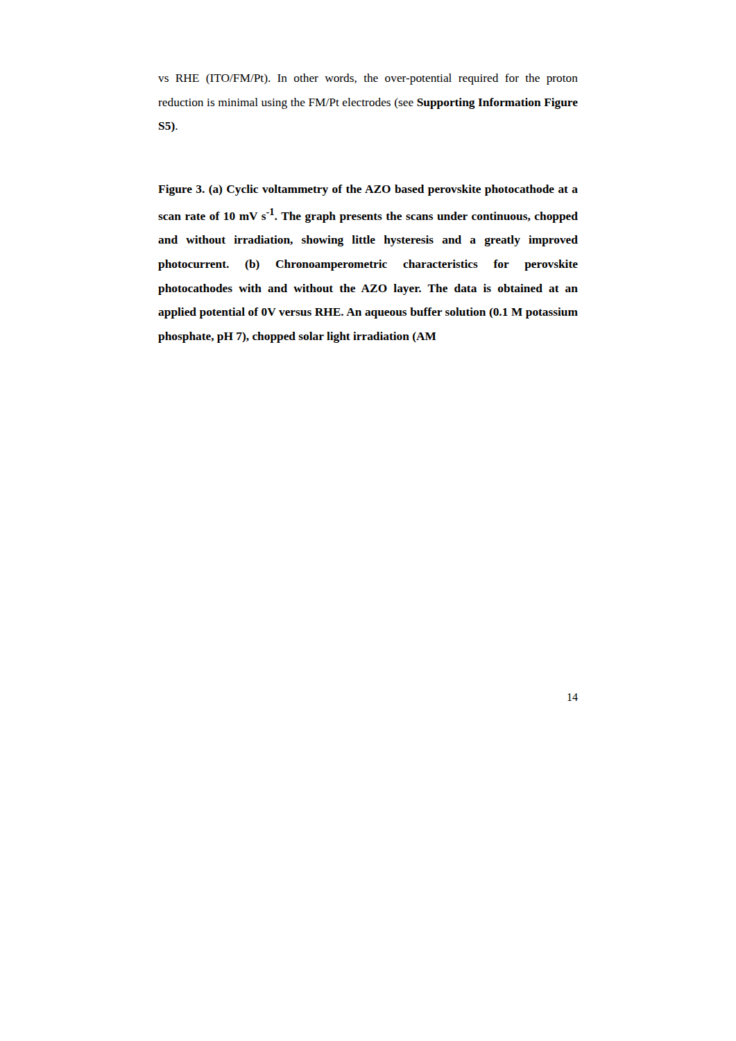vs RHE (ITO/FM/Pt). In other words, the over-potential required for the proton reduction is minimal using the FM/Pt electrodes (see Supporting Information Figure S5).
Figure 3. (a) Cyclic voltammetry of the AZO based perovskite photocathode at a scan rate of 10 mV s-1. The graph presents the scans under continuous, chopped and without irradiation, showing little hysteresis and a greatly improved photocurrent. (b) Chronoamperometric characteristics for perovskite photocathodes with and without the AZO layer. The data is obtained at an applied potential of 0V versus RHE. An aqueous buffer solution (0.1 M potassium phosphate, pH 7), chopped solar light irradiation (AM
14